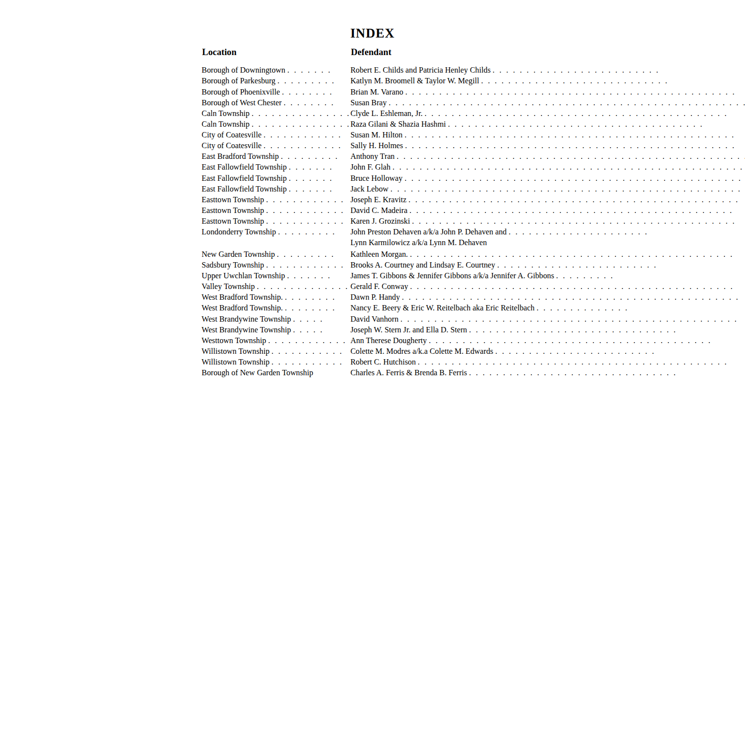INDEX
| Location | Defendant | Page |
| --- | --- | --- |
| Borough of Downingtown . . . . . . . | Robert E. Childs and Patricia Henley Childs . . . . . . . . . . . . . . . . . . . . . . . . . | 23 |
| Borough of Parkesburg . . . . . . . . . | Katlyn M. Broomell & Taylor W. Megill . . . . . . . . . . . . . . . . . . . . . . . . . . . . | 28 |
| Borough of Phoenixville . . . . . . . . | Brian M. Varano . . . . . . . . . . . . . . . . . . . . . . . . . . . . . . . . . . . . . . . . . . . . . . . . . | 24 |
| Borough of West Chester . . . . . . . . | Susan Bray . . . . . . . . . . . . . . . . . . . . . . . . . . . . . . . . . . . . . . . . . . . . . . . . . . . . . . | 2 |
| Caln Township . . . . . . . . . . . . . . . | Clyde L. Eshleman, Jr. . . . . . . . . . . . . . . . . . . . . . . . . . . . . . . . . . . . . . . . . . . . . . | 13 |
| Caln Township . . . . . . . . . . . . . . . | Raza Gilani & Shazia Hashmi . . . . . . . . . . . . . . . . . . . . . . . . . . . . . . . . . . . . . . | 17 |
| City of Coatesville . . . . . . . . . . . . | Susan M. Hilton . . . . . . . . . . . . . . . . . . . . . . . . . . . . . . . . . . . . . . . . . . . . . . . . . | 4 |
| City of Coatesville . . . . . . . . . . . . | Sally H. Holmes . . . . . . . . . . . . . . . . . . . . . . . . . . . . . . . . . . . . . . . . . . . . . . . . . | 9 |
| East Bradford Township . . . . . . . . . | Anthony Tran . . . . . . . . . . . . . . . . . . . . . . . . . . . . . . . . . . . . . . . . . . . . . . . . . . . . | 20 |
| East Fallowfield Township . . . . . . . | John F. Glah . . . . . . . . . . . . . . . . . . . . . . . . . . . . . . . . . . . . . . . . . . . . . . . . . . . . . | 7 |
| East Fallowfield Township . . . . . . . | Bruce Holloway . . . . . . . . . . . . . . . . . . . . . . . . . . . . . . . . . . . . . . . . . . . . . . . . . . | 11 |
| East Fallowfield Township . . . . . . . | Jack Lebow . . . . . . . . . . . . . . . . . . . . . . . . . . . . . . . . . . . . . . . . . . . . . . . . . . . . . . | 29 |
| Easttown Township . . . . . . . . . . . . | Joseph E. Kravitz . . . . . . . . . . . . . . . . . . . . . . . . . . . . . . . . . . . . . . . . . . . . . . . . . | 5 |
| Easttown Township . . . . . . . . . . . . | David C. Madeira . . . . . . . . . . . . . . . . . . . . . . . . . . . . . . . . . . . . . . . . . . . . . . . . | 10 |
| Easttown Township . . . . . . . . . . . . | Karen J. Grozinski . . . . . . . . . . . . . . . . . . . . . . . . . . . . . . . . . . . . . . . . . . . . . . . . | 27 |
| Londonderry Township . . . . . . . . . | John Preston Dehaven a/k/a John P. Dehaven and . . . . . . . . . . . . . . . . . . . . . | 16 |
| | Lynn Karmilowicz a/k/a Lynn M. Dehaven | |
| New Garden Township . . . . . . . . . | Kathleen Morgan. . . . . . . . . . . . . . . . . . . . . . . . . . . . . . . . . . . . . . . . . . . . . . . . . | 19 |
| Sadsbury Township . . . . . . . . . . . . | Brooks A. Courtney and Lindsay E. Courtney . . . . . . . . . . . . . . . . . . . . . . . . | 26 |
| Upper Uwchlan Township . . . . . . . | James T. Gibbons & Jennifer Gibbons a/k/a Jennifer A. Gibbons . . . . . . . . . | 14 |
| Valley Township . . . . . . . . . . . . . . | Gerald F. Conway . . . . . . . . . . . . . . . . . . . . . . . . . . . . . . . . . . . . . . . . . . . . . . . . | 21 |
| West Bradford Township. . . . . . . . . | Dawn P. Handy . . . . . . . . . . . . . . . . . . . . . . . . . . . . . . . . . . . . . . . . . . . . . . . . . . | 3 |
| West Bradford Township. . . . . . . . . | Nancy E. Beery & Eric W. Reitelbach aka Eric Reitelbach . . . . . . . . . . . . . . | 18 |
| West Brandywine Township . . . . . | David Vanhorn . . . . . . . . . . . . . . . . . . . . . . . . . . . . . . . . . . . . . . . . . . . . . . . . . . | 8 |
| West Brandywine Township . . . . . | Joseph W. Stern Jr. and Ella D. Stern . . . . . . . . . . . . . . . . . . . . . . . . . . . . . . . | 22 |
| Westtown Township . . . . . . . . . . . . | Ann Therese Dougherty . . . . . . . . . . . . . . . . . . . . . . . . . . . . . . . . . . . . . . . . . . | 6 |
| Willistown Township . . . . . . . . . . . | Colette M. Modres a/k.a Colette M. Edwards . . . . . . . . . . . . . . . . . . . . . . . . | 12 |
| Willistown Township . . . . . . . . . . . | Robert C. Hutchison . . . . . . . . . . . . . . . . . . . . . . . . . . . . . . . . . . . . . . . . . . . . . . | 15 |
| Borough of New Garden Township | Charles A. Ferris & Brenda B. Ferris . . . . . . . . . . . . . . . . . . . . . . . . . . . . . . . | 25 |